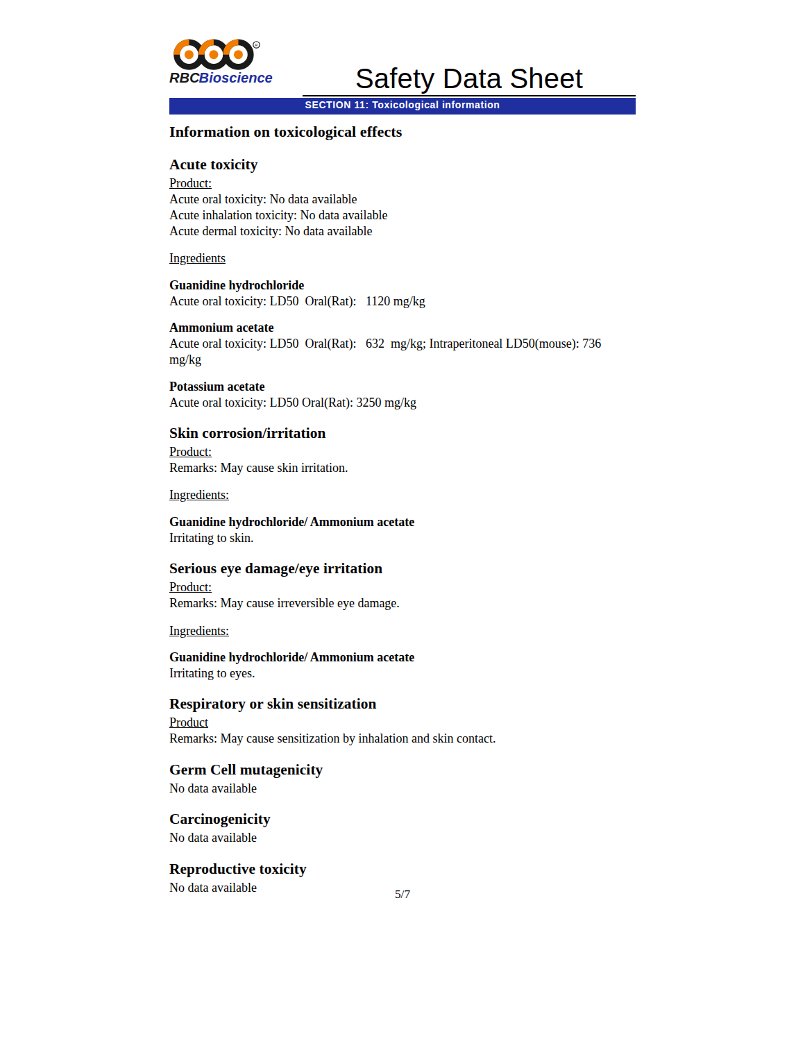R RBC Bioscience
Safety Data Sheet
SECTION 11: Toxicological information
Information on toxicological effects
Acute toxicity
Product:
Acute oral toxicity: No data available
Acute inhalation toxicity: No data available
Acute dermal toxicity: No data available
Ingredients
Guanidine hydrochloride
Acute oral toxicity: LD50 Oral(Rat): 1120 mg/kg
Ammonium acetate
Acute oral toxicity: LD50 Oral(Rat): 632 mg/kg; Intraperitoneal LD50(mouse): 736 mg/kg
Potassium acetate
Acute oral toxicity: LD50 Oral(Rat): 3250 mg/kg
Skin corrosion/irritation
Product:
Remarks: May cause skin irritation.
Ingredients:
Guanidine hydrochloride/ Ammonium acetate
Irritating to skin.
Serious eye damage/eye irritation
Product:
Remarks: May cause irreversible eye damage.
Ingredients:
Guanidine hydrochloride/ Ammonium acetate
Irritating to eyes.
Respiratory or skin sensitization
Product
Remarks: May cause sensitization by inhalation and skin contact.
Germ Cell mutagenicity
No data available
Carcinogenicity
No data available
Reproductive toxicity
No data available
5/7